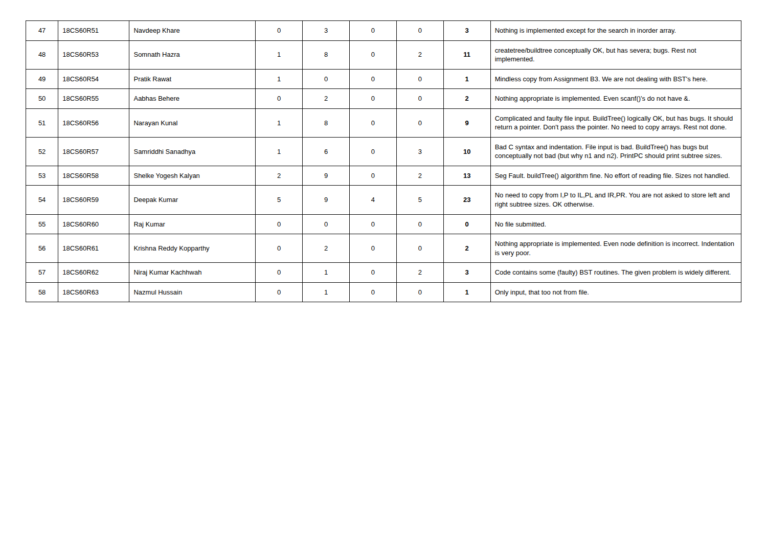| 47 | 18CS60R51 | Navdeep Khare | 0 | 3 | 0 | 0 | 3 | Nothing is implemented except for the search in inorder array. |
| 48 | 18CS60R53 | Somnath Hazra | 1 | 8 | 0 | 2 | 11 | createtree/buildtree conceptually OK, but has severa; bugs. Rest not implemented. |
| 49 | 18CS60R54 | Pratik Rawat | 1 | 0 | 0 | 0 | 1 | Mindless copy from Assignment B3. We are not dealing with BST's here. |
| 50 | 18CS60R55 | Aabhas Behere | 0 | 2 | 0 | 0 | 2 | Nothing appropriate is implemented. Even scanf()'s do not have &. |
| 51 | 18CS60R56 | Narayan Kunal | 1 | 8 | 0 | 0 | 9 | Complicated and faulty file input. BuildTree() logically OK, but has bugs. It should return a pointer. Don't pass the pointer. No need to copy arrays. Rest not done. |
| 52 | 18CS60R57 | Samriddhi Sanadhya | 1 | 6 | 0 | 3 | 10 | Bad C syntax and indentation. File input is bad. BuildTree() has bugs but conceptually not bad (but why n1 and n2). PrintPC should print subtree sizes. |
| 53 | 18CS60R58 | Shelke Yogesh Kalyan | 2 | 9 | 0 | 2 | 13 | Seg Fault. buildTree() algorithm fine. No effort of reading file. Sizes not handled. |
| 54 | 18CS60R59 | Deepak Kumar | 5 | 9 | 4 | 5 | 23 | No need to copy from I,P to IL,PL and IR,PR. You are not asked to store left and right subtree sizes. OK otherwise. |
| 55 | 18CS60R60 | Raj Kumar | 0 | 0 | 0 | 0 | 0 | No file submitted. |
| 56 | 18CS60R61 | Krishna Reddy Kopparthy | 0 | 2 | 0 | 0 | 2 | Nothing appropriate is implemented. Even node definition is incorrect. Indentation is very poor. |
| 57 | 18CS60R62 | Niraj Kumar Kachhwah | 0 | 1 | 0 | 2 | 3 | Code contains some (faulty) BST routines. The given problem is widely different. |
| 58 | 18CS60R63 | Nazmul Hussain | 0 | 1 | 0 | 0 | 1 | Only input, that too not from file. |